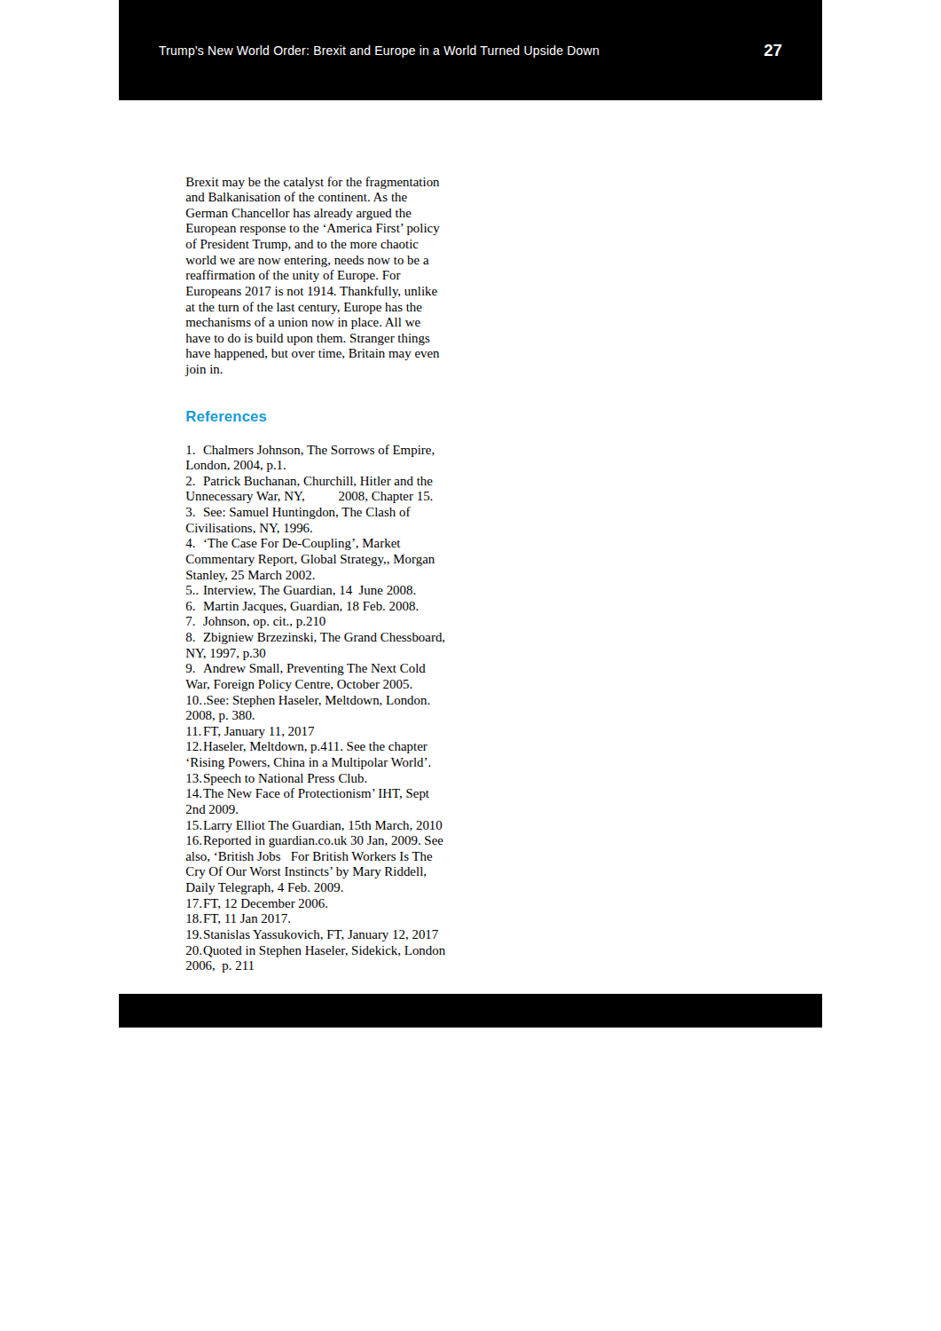Trump's New World Order: Brexit and Europe in a World Turned Upside Down
27
Brexit may be the catalyst for the fragmentation and Balkanisation of the continent. As the German Chancellor has already argued the European response to the ‘America First’ policy of President Trump, and to the more chaotic world we are now entering, needs now to be a reaffirmation of the unity of Europe. For Europeans 2017 is not 1914. Thankfully, unlike at the turn of the last century, Europe has the mechanisms of a union now in place. All we have to do is build upon them. Stranger things have happened, but over time, Britain may even join in.
References
1. Chalmers Johnson, The Sorrows of Empire, London, 2004, p.1.
2. Patrick Buchanan, Churchill, Hitler and the Unnecessary War, NY, 2008, Chapter 15.
3. See: Samuel Huntingdon, The Clash of Civilisations, NY, 1996.
4.‘The Case For De-Coupling’, Market Commentary Report, Global Strategy,, Morgan Stanley, 25 March 2002.
5.. Interview, The Guardian, 14 June 2008.
6. Martin Jacques, Guardian, 18 Feb. 2008.
7. Johnson, op. cit., p.210
8. Zbigniew Brzezinski, The Grand Chessboard, NY, 1997, p.30
9. Andrew Small, Preventing The Next Cold War, Foreign Policy Centre, October 2005.
10..See: Stephen Haseler, Meltdown, London. 2008, p. 380.
11. FT, January 11, 2017
12. Haseler, Meltdown, p.411. See the chapter ‘Rising Powers, China in a Multipolar World’.
13. Speech to National Press Club.
14. The New Face of Protectionism’ IHT, Sept 2nd 2009.
15. Larry Elliot The Guardian, 15th March, 2010
16. Reported in guardian.co.uk 30 Jan, 2009. See also, ‘British Jobs For British Workers Is The Cry Of Our Worst Instincts’ by Mary Riddell, Daily Telegraph, 4 Feb. 2009.
17. FT, 12 December 2006.
18. FT, 11 Jan 2017.
19. Stanislas Yassukovich, FT, January 12, 2017
20. Quoted in Stephen Haseler, Sidekick, London 2006, p. 211